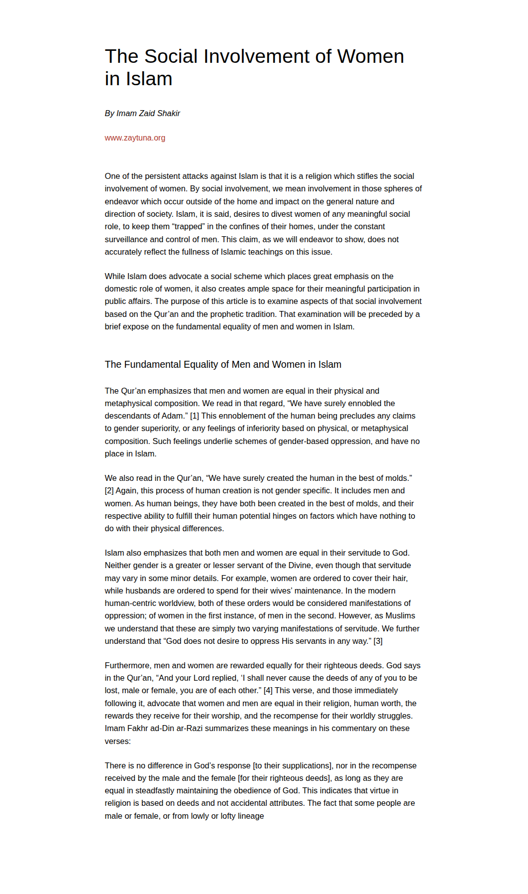The Social Involvement of Women in Islam
By Imam Zaid Shakir
www.zaytuna.org
One of the persistent attacks against Islam is that it is a religion which stifles the social involvement of women. By social involvement, we mean involvement in those spheres of endeavor which occur outside of the home and impact on the general nature and direction of society. Islam, it is said, desires to divest women of any meaningful social role, to keep them “trapped” in the confines of their homes, under the constant surveillance and control of men. This claim, as we will endeavor to show, does not accurately reflect the fullness of Islamic teachings on this issue.
While Islam does advocate a social scheme which places great emphasis on the domestic role of women, it also creates ample space for their meaningful participation in public affairs. The purpose of this article is to examine aspects of that social involvement based on the Qur’an and the prophetic tradition. That examination will be preceded by a brief expose on the fundamental equality of men and women in Islam.
The Fundamental Equality of Men and Women in Islam
The Qur’an emphasizes that men and women are equal in their physical and metaphysical composition. We read in that regard, “We have surely ennobled the descendants of Adam.” [1] This ennoblement of the human being precludes any claims to gender superiority, or any feelings of inferiority based on physical, or metaphysical composition. Such feelings underlie schemes of gender-based oppression, and have no place in Islam.
We also read in the Qur’an, “We have surely created the human in the best of molds.” [2] Again, this process of human creation is not gender specific. It includes men and women. As human beings, they have both been created in the best of molds, and their respective ability to fulfill their human potential hinges on factors which have nothing to do with their physical differences.
Islam also emphasizes that both men and women are equal in their servitude to God. Neither gender is a greater or lesser servant of the Divine, even though that servitude may vary in some minor details. For example, women are ordered to cover their hair, while husbands are ordered to spend for their wives’ maintenance. In the modern human-centric worldview, both of these orders would be considered manifestations of oppression; of women in the first instance, of men in the second. However, as Muslims we understand that these are simply two varying manifestations of servitude. We further understand that “God does not desire to oppress His servants in any way.” [3]
Furthermore, men and women are rewarded equally for their righteous deeds. God says in the Qur’an, “And your Lord replied, ‘I shall never cause the deeds of any of you to be lost, male or female, you are of each other.” [4] This verse, and those immediately following it, advocate that women and men are equal in their religion, human worth, the rewards they receive for their worship, and the recompense for their worldly struggles. Imam Fakhr ad-Din ar-Razi summarizes these meanings in his commentary on these verses:
There is no difference in God’s response [to their supplications], nor in the recompense received by the male and the female [for their righteous deeds], as long as they are equal in steadfastly maintaining the obedience of God. This indicates that virtue in religion is based on deeds and not accidental attributes. The fact that some people are male or female, or from lowly or lofty lineage